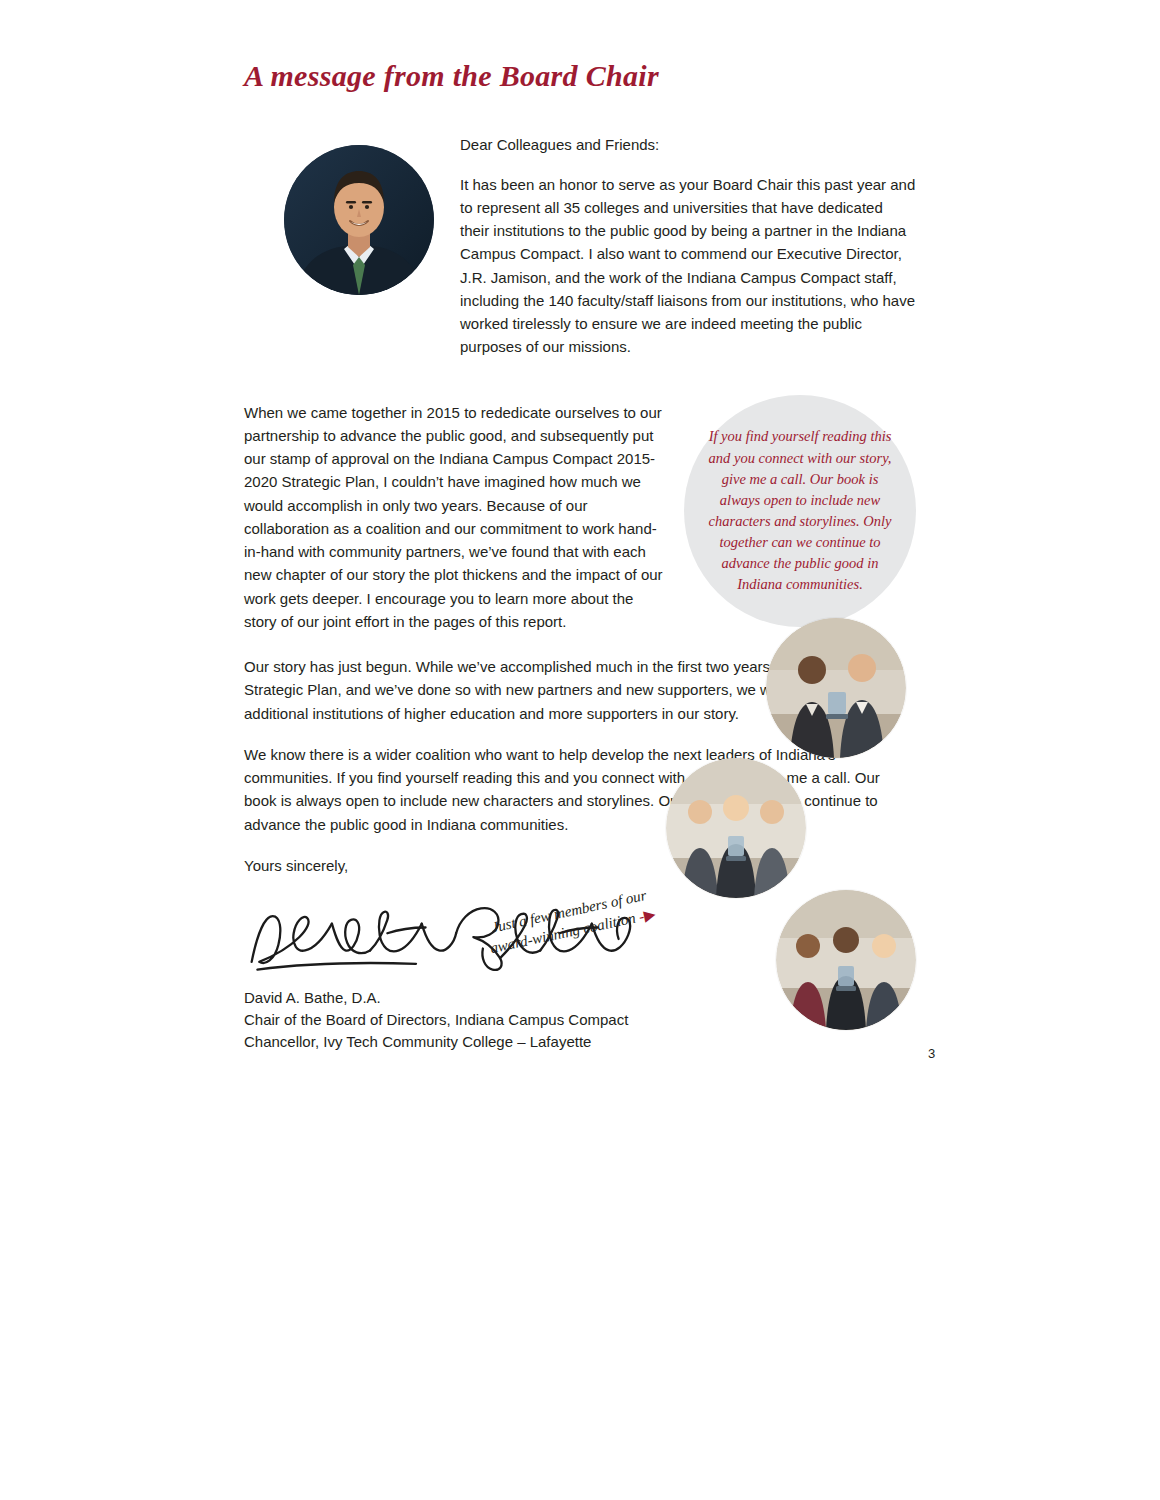A message from the Board Chair
Dear Colleagues and Friends:
It has been an honor to serve as your Board Chair this past year and to represent all 35 colleges and universities that have dedicated their institutions to the public good by being a partner in the Indiana Campus Compact. I also want to commend our Executive Director, J.R. Jamison, and the work of the Indiana Campus Compact staff, including the 140 faculty/staff liaisons from our institutions, who have worked tirelessly to ensure we are indeed meeting the public purposes of our missions.
When we came together in 2015 to rededicate ourselves to our partnership to advance the public good, and subsequently put our stamp of approval on the Indiana Campus Compact 2015-2020 Strategic Plan, I couldn’t have imagined how much we would accomplish in only two years. Because of our collaboration as a coalition and our commitment to work hand-in-hand with community partners, we’ve found that with each new chapter of our story the plot thickens and the impact of our work gets deeper. I encourage you to learn more about the story of our joint effort in the pages of this report.
If you find yourself reading this and you connect with our story, give me a call. Our book is always open to include new characters and storylines. Only together can we continue to advance the public good in Indiana communities.
Our story has just begun. While we’ve accomplished much in the first two years of the five-year Strategic Plan, and we’ve done so with new partners and new supporters, we would like to include additional institutions of higher education and more supporters in our story.
We know there is a wider coalition who want to help develop the next leaders of Indiana’s communities. If you find yourself reading this and you connect with our story, give me a call. Our book is always open to include new characters and storylines. Only together can we continue to advance the public good in Indiana communities.
Yours sincerely,
David A. Bathe, D.A.
Chair of the Board of Directors, Indiana Campus Compact
Chancellor, Ivy Tech Community College – Lafayette
Just a few members of our
award-winning coalition -▶
3